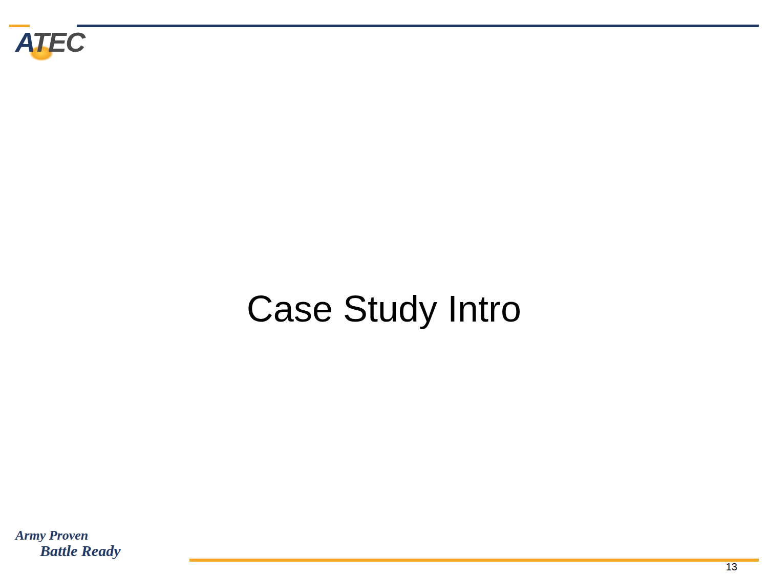ATEC
Case Study Intro
Army Proven Battle Ready
13